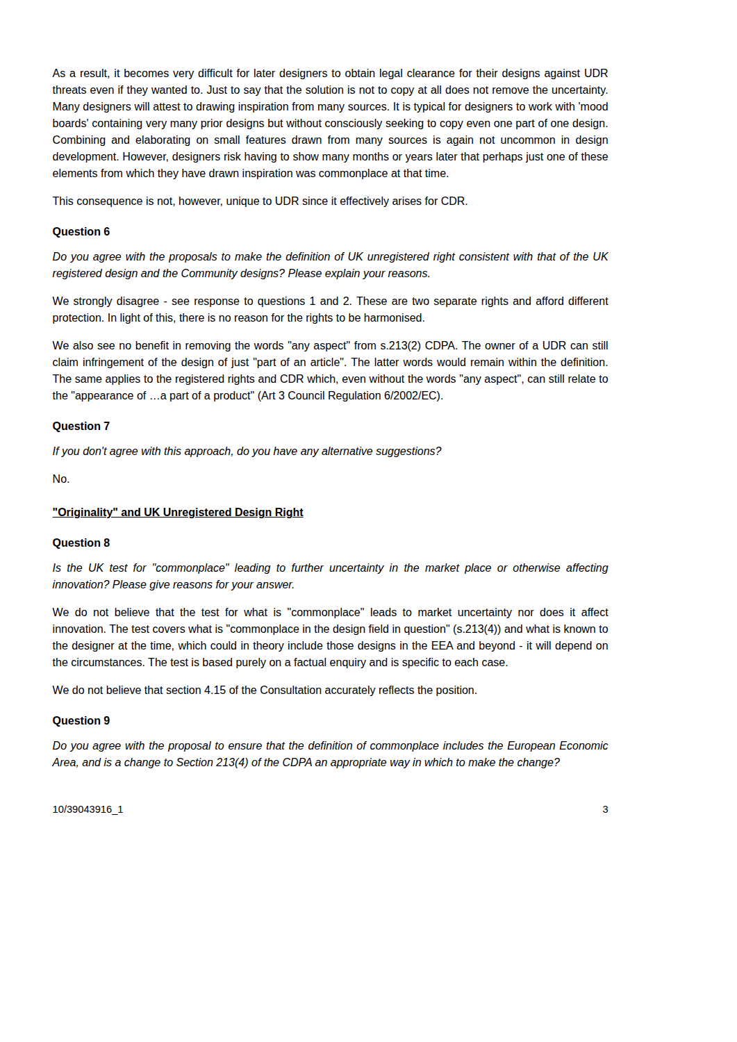As a result, it becomes very difficult for later designers to obtain legal clearance for their designs against UDR threats even if they wanted to. Just to say that the solution is not to copy at all does not remove the uncertainty. Many designers will attest to drawing inspiration from many sources. It is typical for designers to work with 'mood boards' containing very many prior designs but without consciously seeking to copy even one part of one design. Combining and elaborating on small features drawn from many sources is again not uncommon in design development. However, designers risk having to show many months or years later that perhaps just one of these elements from which they have drawn inspiration was commonplace at that time.
This consequence is not, however, unique to UDR since it effectively arises for CDR.
Question 6
Do you agree with the proposals to make the definition of UK unregistered right consistent with that of the UK registered design and the Community designs? Please explain your reasons.
We strongly disagree - see response to questions 1 and 2. These are two separate rights and afford different protection. In light of this, there is no reason for the rights to be harmonised.
We also see no benefit in removing the words "any aspect" from s.213(2) CDPA. The owner of a UDR can still claim infringement of the design of just "part of an article". The latter words would remain within the definition. The same applies to the registered rights and CDR which, even without the words "any aspect", can still relate to the "appearance of …a part of a product" (Art 3 Council Regulation 6/2002/EC).
Question 7
If you don't agree with this approach, do you have any alternative suggestions?
No.
"Originality" and UK Unregistered Design Right
Question 8
Is the UK test for "commonplace" leading to further uncertainty in the market place or otherwise affecting innovation? Please give reasons for your answer.
We do not believe that the test for what is "commonplace" leads to market uncertainty nor does it affect innovation. The test covers what is "commonplace in the design field in question" (s.213(4)) and what is known to the designer at the time, which could in theory include those designs in the EEA and beyond - it will depend on the circumstances. The test is based purely on a factual enquiry and is specific to each case.
We do not believe that section 4.15 of the Consultation accurately reflects the position.
Question 9
Do you agree with the proposal to ensure that the definition of commonplace includes the European Economic Area, and is a change to Section 213(4) of the CDPA an appropriate way in which to make the change?
10/39043916_1 3